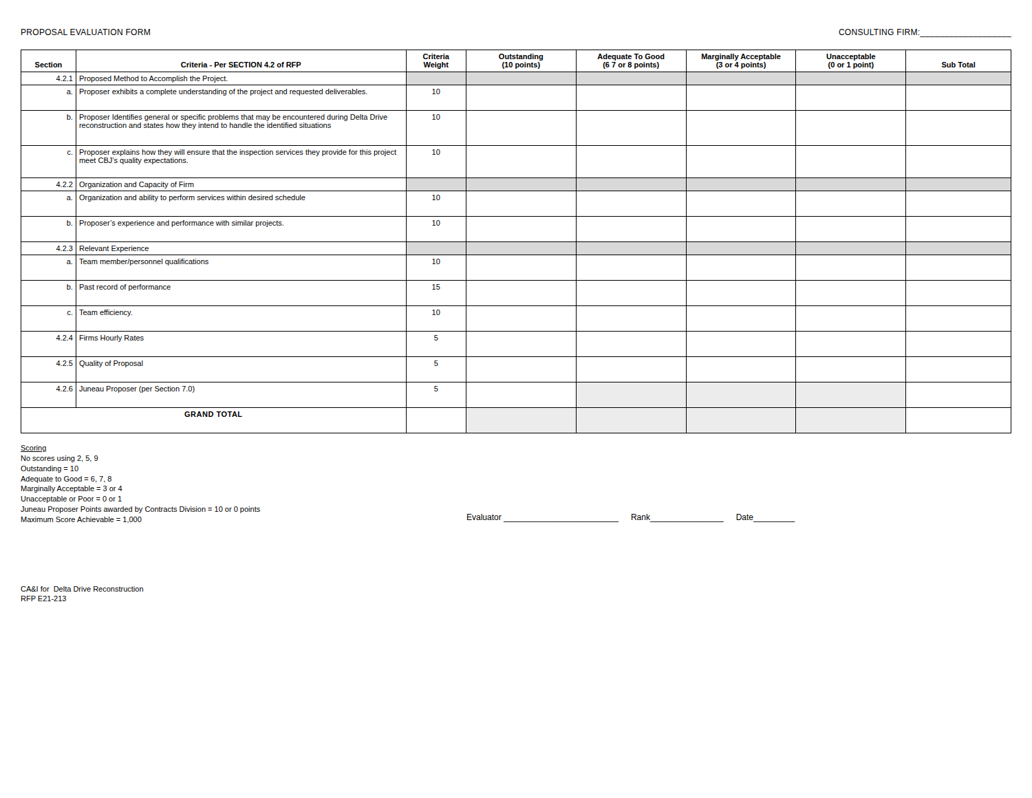PROPOSAL EVALUATION FORM
CONSULTING FIRM:___________________
| Section | Criteria - Per SECTION 4.2 of RFP | Criteria Weight | Outstanding (10 points) | Adequate To Good (6 7 or 8 points) | Marginally Acceptable (3 or 4 points) | Unacceptable (0 or 1 point) | Sub Total |
| --- | --- | --- | --- | --- | --- | --- | --- |
| 4.2.1 | Proposed Method to Accomplish the Project. | | | | | | |
| a. | Proposer exhibits a complete understanding of the project and requested deliverables. | 10 | | | | | |
| b. | Proposer Identifies general or specific problems that may be encountered during Delta Drive reconstruction and states how they intend to handle the identified situations | 10 | | | | | |
| c. | Proposer explains how they will ensure that the inspection services they provide for this project meet CBJ’s quality expectations. | 10 | | | | | |
| 4.2.2 | Organization and Capacity of Firm | | | | | | |
| a. | Organization and ability to perform services within desired schedule | 10 | | | | | |
| b. | Proposer’s experience and performance with similar projects. | 10 | | | | | |
| 4.2.3 | Relevant Experience | | | | | | |
| a. | Team member/personnel qualifications | 10 | | | | | |
| b. | Past record of performance | 15 | | | | | |
| c. | Team efficiency. | 10 | | | | | |
| 4.2.4 | Firms Hourly Rates | 5 | | | | | |
| 4.2.5 | Quality of Proposal | 5 | | | | | |
| 4.2.6 | Juneau Proposer (per Section 7.0) | 5 | | | | | |
| GRAND TOTAL | | | | | | |
Scoring
No scores using 2, 5, 9
Outstanding = 10
Adequate to Good = 6, 7, 8
Marginally Acceptable = 3 or 4
Unacceptable or Poor = 0 or 1
Juneau Proposer Points awarded by Contracts Division = 10 or 0 points
Maximum Score Achievable = 1,000
Evaluator _________________________ Rank________________ Date_________
CA&I for Delta Drive Reconstruction
RFP E21-213